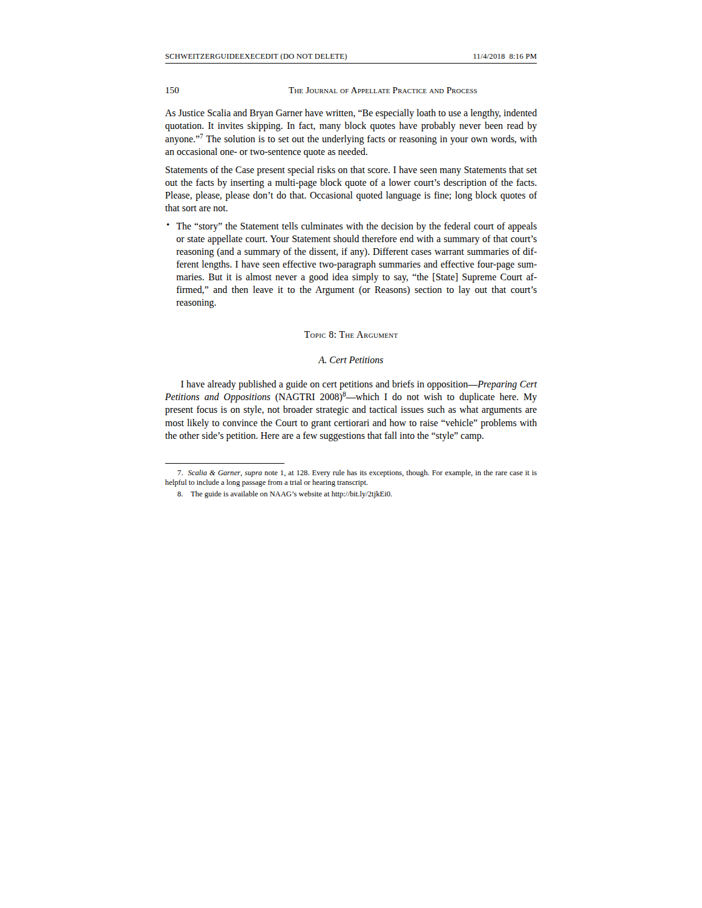SchweitzerGuideExecEdit (Do Not Delete) 11/4/2018 8:16 PM
150 The Journal of Appellate Practice and Process
As Justice Scalia and Bryan Garner have written, “Be especially loath to use a lengthy, indented quotation. It invites skipping. In fact, many block quotes have probably never been read by anyone.”7 The solution is to set out the underlying facts or reasoning in your own words, with an occasional one- or two-sentence quote as needed.
Statements of the Case present special risks on that score. I have seen many Statements that set out the facts by inserting a multi-page block quote of a lower court’s description of the facts. Please, please, please don’t do that. Occasional quoted language is fine; long block quotes of that sort are not.
The “story” the Statement tells culminates with the decision by the federal court of appeals or state appellate court. Your Statement should therefore end with a summary of that court’s reasoning (and a summary of the dissent, if any). Different cases warrant summaries of different lengths. I have seen effective two-paragraph summaries and effective four-page summaries. But it is almost never a good idea simply to say, “the [State] Supreme Court affirmed,” and then leave it to the Argument (or Reasons) section to lay out that court’s reasoning.
Topic 8: The Argument
A. Cert Petitions
I have already published a guide on cert petitions and briefs in opposition—Preparing Cert Petitions and Oppositions (NAGTRI 2008)8—which I do not wish to duplicate here. My present focus is on style, not broader strategic and tactical issues such as what arguments are most likely to convince the Court to grant certiorari and how to raise “vehicle” problems with the other side’s petition. Here are a few suggestions that fall into the “style” camp.
7. Scalia & Garner, supra note 1, at 128. Every rule has its exceptions, though. For example, in the rare case it is helpful to include a long passage from a trial or hearing transcript.
8. The guide is available on NAAG’s website at http://bit.ly/2tjkEi0.